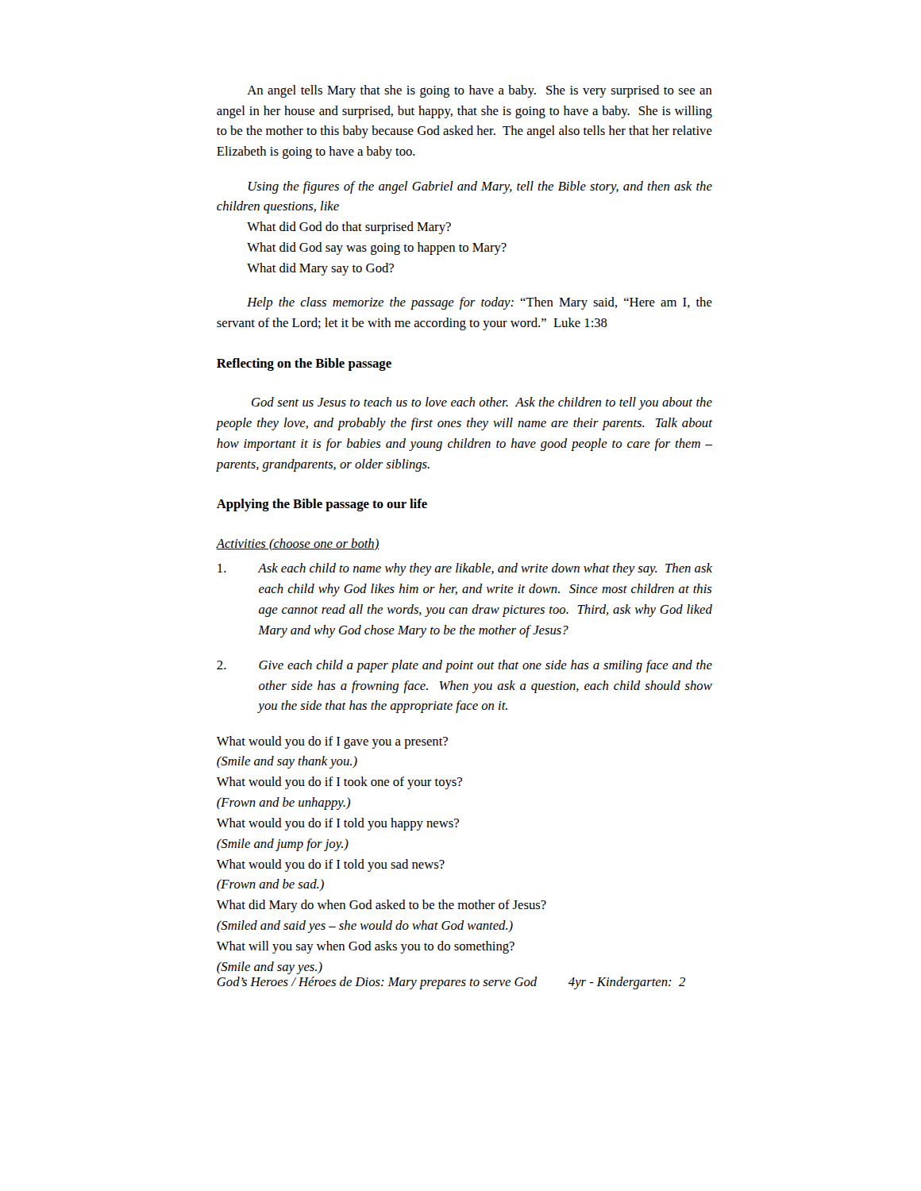An angel tells Mary that she is going to have a baby. She is very surprised to see an angel in her house and surprised, but happy, that she is going to have a baby. She is willing to be the mother to this baby because God asked her. The angel also tells her that her relative Elizabeth is going to have a baby too.
Using the figures of the angel Gabriel and Mary, tell the Bible story, and then ask the children questions, like
What did God do that surprised Mary?
What did God say was going to happen to Mary?
What did Mary say to God?
Help the class memorize the passage for today: “Then Mary said, “Here am I, the servant of the Lord; let it be with me according to your word.” Luke 1:38
Reflecting on the Bible passage
God sent us Jesus to teach us to love each other. Ask the children to tell you about the people they love, and probably the first ones they will name are their parents. Talk about how important it is for babies and young children to have good people to care for them – parents, grandparents, or older siblings.
Applying the Bible passage to our life
Activities (choose one or both)
1.
Ask each child to name why they are likable, and write down what they say. Then ask each child why God likes him or her, and write it down. Since most children at this age cannot read all the words, you can draw pictures too. Third, ask why God liked Mary and why God chose Mary to be the mother of Jesus?
2.
Give each child a paper plate and point out that one side has a smiling face and the other side has a frowning face. When you ask a question, each child should show you the side that has the appropriate face on it.
What would you do if I gave you a present?
(Smile and say thank you.)
What would you do if I took one of your toys?
(Frown and be unhappy.)
What would you do if I told you happy news?
(Smile and jump for joy.)
What would you do if I told you sad news?
(Frown and be sad.)
What did Mary do when God asked to be the mother of Jesus?
(Smiled and said yes – she would do what God wanted.)
What will you say when God asks you to do something?
(Smile and say yes.)
God’s Heroes / Héroes de Dios: Mary prepares to serve God
4yr - Kindergarten: 2